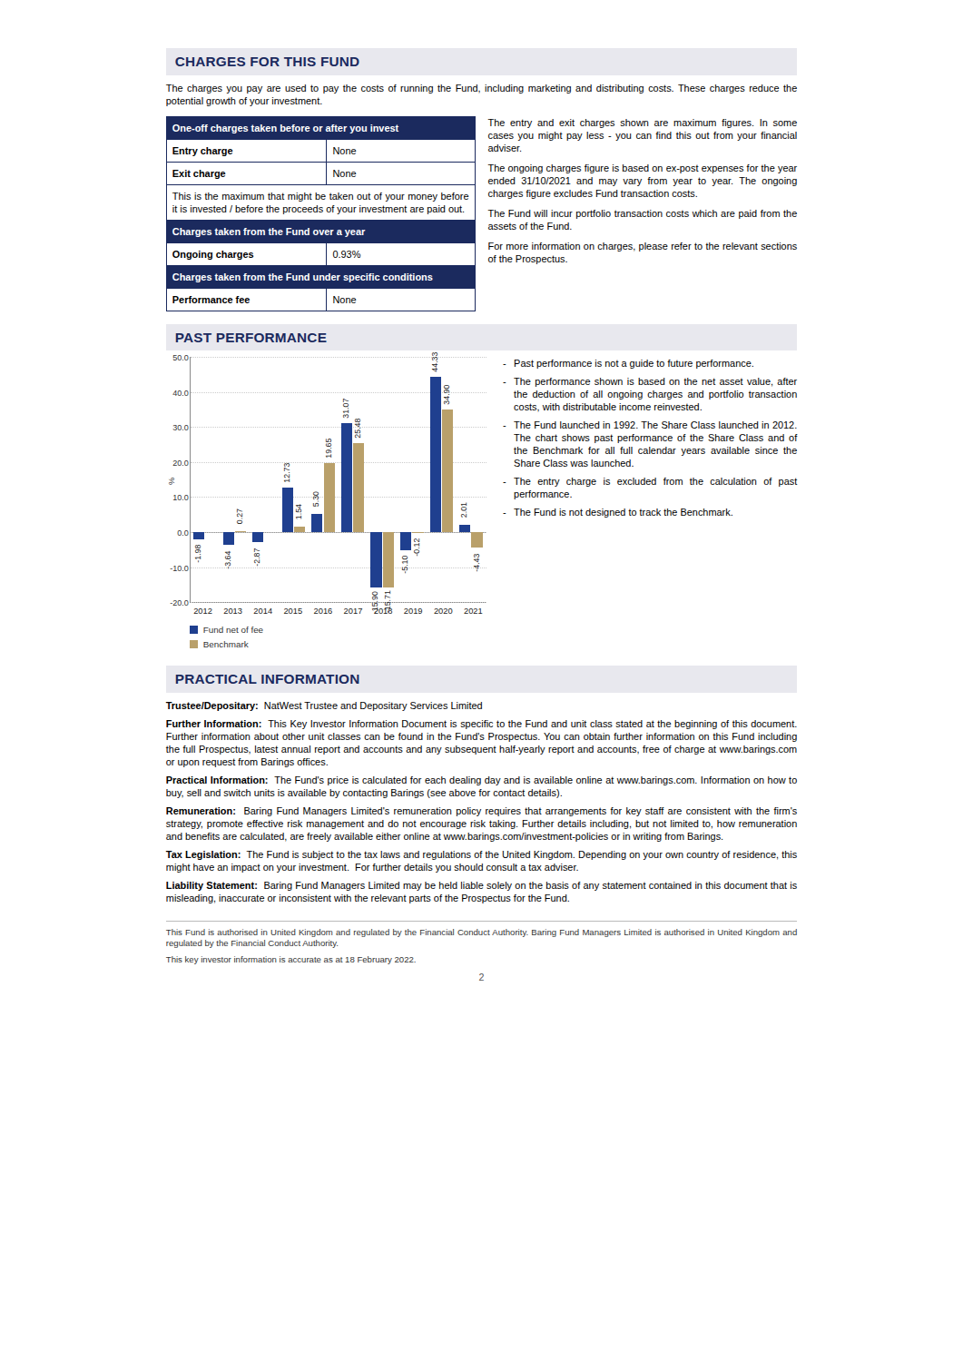CHARGES FOR THIS FUND
The charges you pay are used to pay the costs of running the Fund, including marketing and distributing costs. These charges reduce the potential growth of your investment.
| One-off charges taken before or after you invest |
| --- |
| Entry charge | None |
| Exit charge | None |
| This is the maximum that might be taken out of your money before it is invested / before the proceeds of your investment are paid out. |
| Charges taken from the Fund over a year |
| Ongoing charges | 0.93% |
| Charges taken from the Fund under specific conditions |
| Performance fee | None |
The entry and exit charges shown are maximum figures. In some cases you might pay less - you can find this out from your financial adviser.
The ongoing charges figure is based on ex-post expenses for the year ended 31/10/2021 and may vary from year to year. The ongoing charges figure excludes Fund transaction costs.
The Fund will incur portfolio transaction costs which are paid from the assets of the Fund.
For more information on charges, please refer to the relevant sections of the Prospectus.
PAST PERFORMANCE
%
50.0
40.0
30.0
20.0
10.0
0.0
-10.0
-20.0
-1.98
-3.64
0.27
-2.87
12.73
1.54
5.30
19.65
31.07
25.48
-15.90
-15.71
-5.10
-0.12
44.33
34.90
2.01
-4.43
2012201320142015201620172018201920202021
Fund net of fee
Benchmark
Past performance is not a guide to future performance.
The performance shown is based on the net asset value, after the deduction of all ongoing charges and portfolio transaction costs, with distributable income reinvested.
The Fund launched in 1992. The Share Class launched in 2012. The chart shows past performance of the Share Class and of the Benchmark for all full calendar years available since the Share Class was launched.
The entry charge is excluded from the calculation of past performance.
The Fund is not designed to track the Benchmark.
PRACTICAL INFORMATION
Trustee/Depositary: NatWest Trustee and Depositary Services Limited
Further Information: This Key Investor Information Document is specific to the Fund and unit class stated at the beginning of this document. Further information about other unit classes can be found in the Fund's Prospectus. You can obtain further information on this Fund including the full Prospectus, latest annual report and accounts and any subsequent half-yearly report and accounts, free of charge at www.barings.com or upon request from Barings offices.
Practical Information: The Fund's price is calculated for each dealing day and is available online at www.barings.com. Information on how to buy, sell and switch units is available by contacting Barings (see above for contact details).
Remuneration: Baring Fund Managers Limited's remuneration policy requires that arrangements for key staff are consistent with the firm's strategy, promote effective risk management and do not encourage risk taking. Further details including, but not limited to, how remuneration and benefits are calculated, are freely available either online at www.barings.com/investment-policies or in writing from Barings.
Tax Legislation: The Fund is subject to the tax laws and regulations of the United Kingdom. Depending on your own country of residence, this might have an impact on your investment. For further details you should consult a tax adviser.
Liability Statement: Baring Fund Managers Limited may be held liable solely on the basis of any statement contained in this document that is misleading, inaccurate or inconsistent with the relevant parts of the Prospectus for the Fund.
This Fund is authorised in United Kingdom and regulated by the Financial Conduct Authority. Baring Fund Managers Limited is authorised in United Kingdom and regulated by the Financial Conduct Authority.
This key investor information is accurate as at 18 February 2022.
2